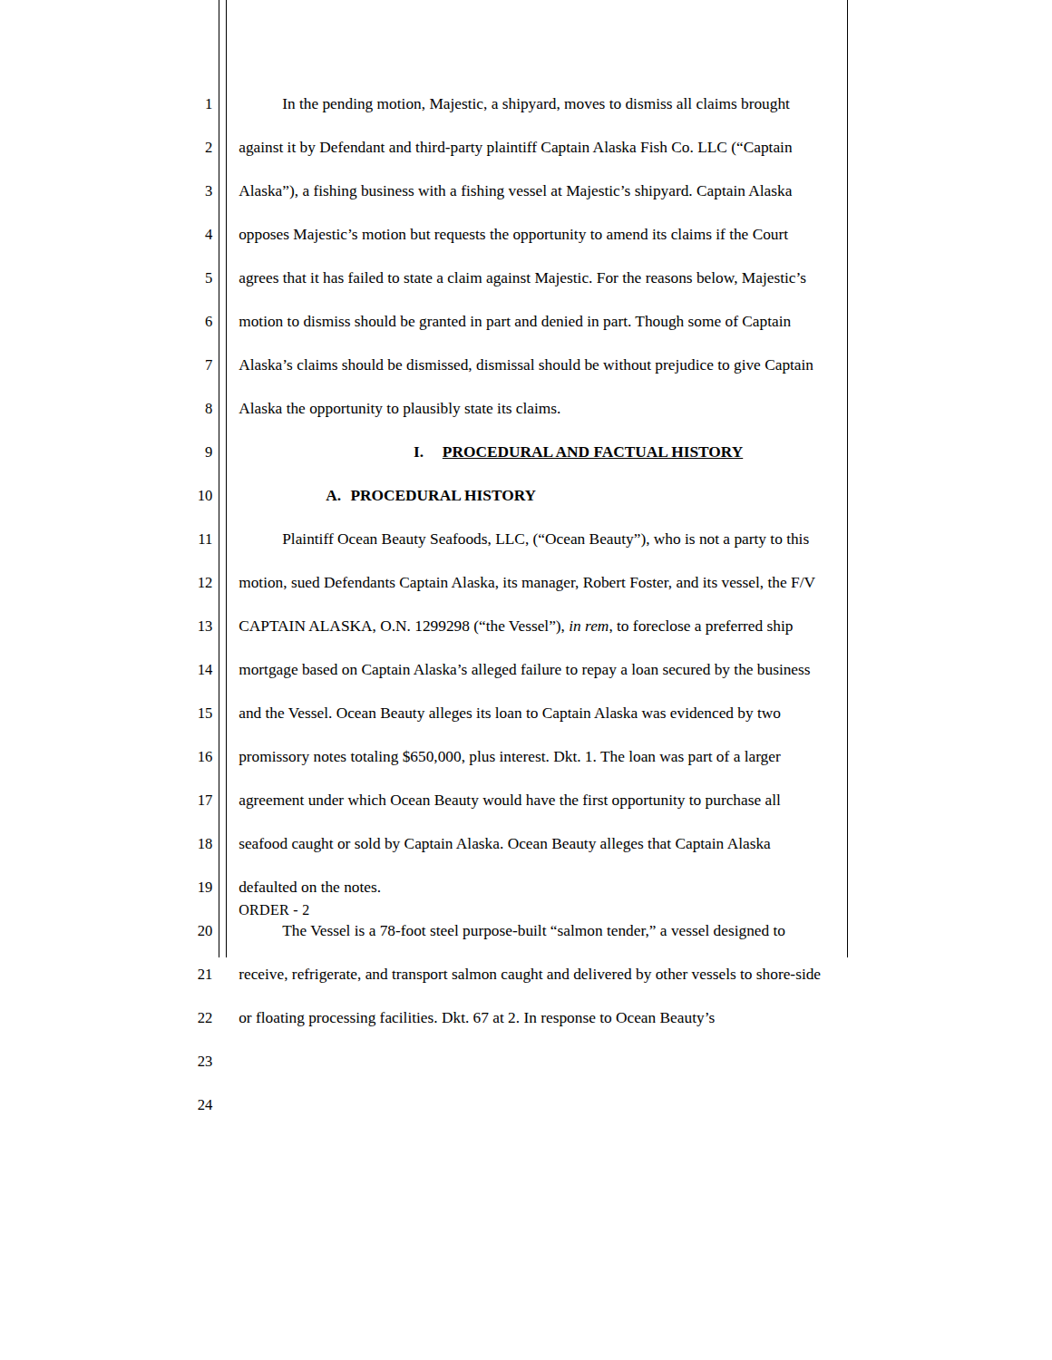1
2
3
4
5
6
7
8
9
10
11
12
13
14
15
16
17
18
19
20
21
22
23
24
In the pending motion, Majestic, a shipyard, moves to dismiss all claims brought against it by Defendant and third-party plaintiff Captain Alaska Fish Co. LLC (“Captain Alaska”), a fishing business with a fishing vessel at Majestic’s shipyard. Captain Alaska opposes Majestic’s motion but requests the opportunity to amend its claims if the Court agrees that it has failed to state a claim against Majestic. For the reasons below, Majestic’s motion to dismiss should be granted in part and denied in part. Though some of Captain Alaska’s claims should be dismissed, dismissal should be without prejudice to give Captain Alaska the opportunity to plausibly state its claims.
I. PROCEDURAL AND FACTUAL HISTORY
A. PROCEDURAL HISTORY
Plaintiff Ocean Beauty Seafoods, LLC, (“Ocean Beauty”), who is not a party to this motion, sued Defendants Captain Alaska, its manager, Robert Foster, and its vessel, the F/V CAPTAIN ALASKA, O.N. 1299298 (“the Vessel”), in rem, to foreclose a preferred ship mortgage based on Captain Alaska’s alleged failure to repay a loan secured by the business and the Vessel. Ocean Beauty alleges its loan to Captain Alaska was evidenced by two promissory notes totaling $650,000, plus interest. Dkt. 1. The loan was part of a larger agreement under which Ocean Beauty would have the first opportunity to purchase all seafood caught or sold by Captain Alaska. Ocean Beauty alleges that Captain Alaska defaulted on the notes.
The Vessel is a 78-foot steel purpose-built “salmon tender,” a vessel designed to receive, refrigerate, and transport salmon caught and delivered by other vessels to shore-side or floating processing facilities. Dkt. 67 at 2. In response to Ocean Beauty’s
ORDER - 2